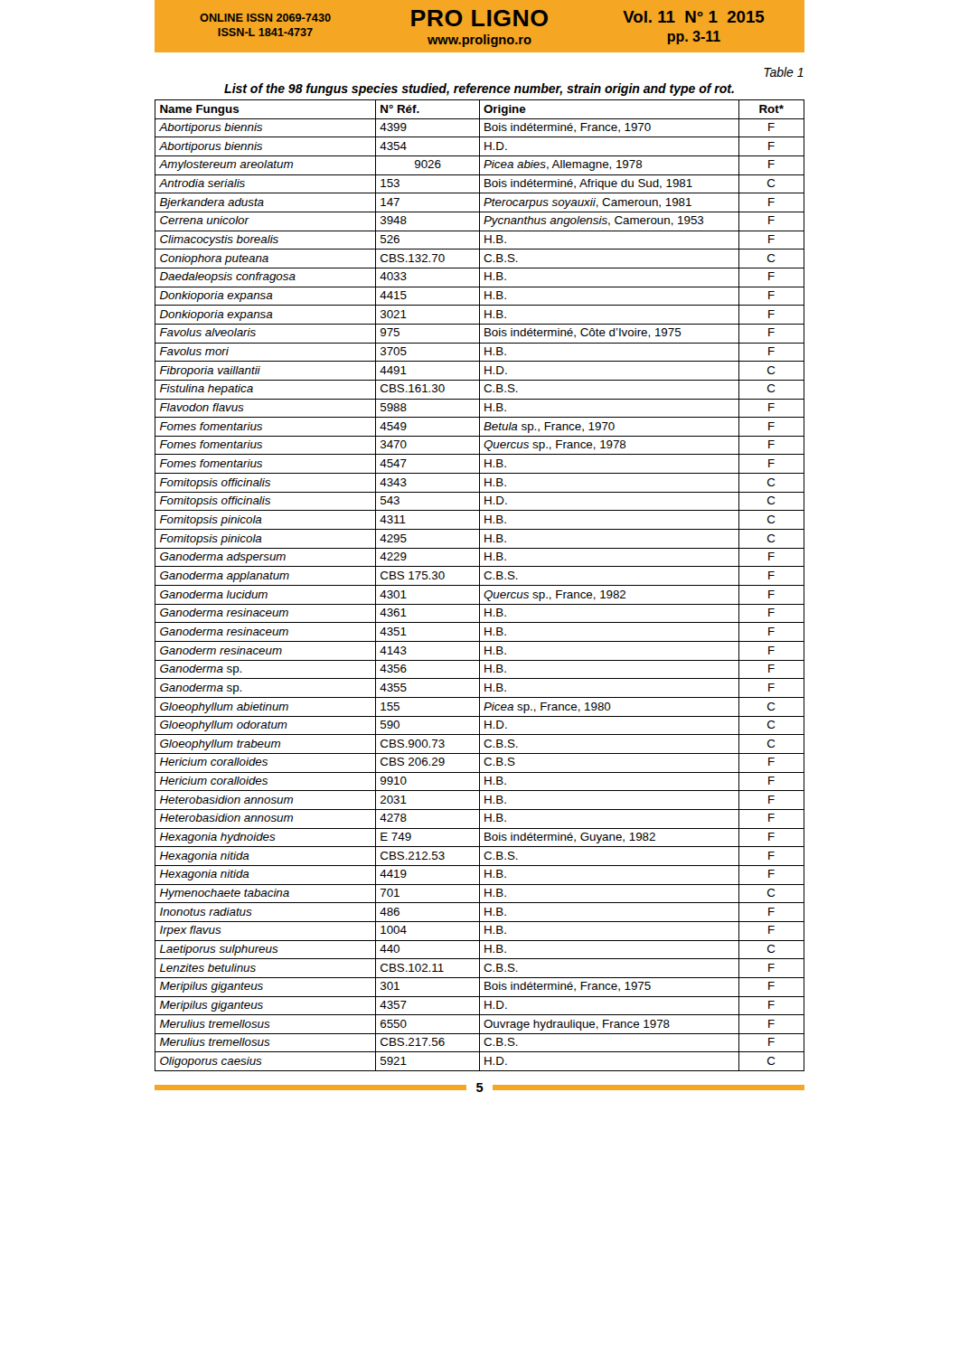ONLINE ISSN 2069-7430
ISSN-L 1841-4737
PRO LIGNO
www.proligno.ro
Vol. 11 N° 1 2015
pp. 3-11
Table 1
List of the 98 fungus species studied, reference number, strain origin and type of rot.
| Name Fungus | N° Réf. | Origine | Rot* |
| --- | --- | --- | --- |
| Abortiporus biennis | 4399 | Bois indéterminé, France, 1970 | F |
| Abortiporus biennis | 4354 | H.D. | F |
| Amylostereum areolatum | 9026 | Picea abies , Allemagne, 1978 | F |
| Antrodia serialis | 153 | Bois indéterminé, Afrique du Sud, 1981 | C |
| Bjerkandera adusta | 147 | Pterocarpus soyauxii , Cameroun, 1981 | F |
| Cerrena unicolor | 3948 | Pycnanthus angolensis , Cameroun, 1953 | F |
| Climacocystis borealis | 526 | H.B. | F |
| Coniophora puteana | CBS.132.70 | C.B.S. | C |
| Daedaleopsis confragosa | 4033 | H.B. | F |
| Donkioporia expansa | 4415 | H.B. | F |
| Donkioporia expansa | 3021 | H.B. | F |
| Favolus alveolaris | 975 | Bois indéterminé, Côte d’Ivoire, 1975 | F |
| Favolus mori | 3705 | H.B. | F |
| Fibroporia vaillantii | 4491 | H.D. | C |
| Fistulina hepatica | CBS.161.30 | C.B.S. | C |
| Flavodon flavus | 5988 | H.B. | F |
| Fomes fomentarius | 4549 | Betula sp., France, 1970 | F |
| Fomes fomentarius | 3470 | Quercus sp., France, 1978 | F |
| Fomes fomentarius | 4547 | H.B. | F |
| Fomitopsis officinalis | 4343 | H.B. | C |
| Fomitopsis officinalis | 543 | H.D. | C |
| Fomitopsis pinicola | 4311 | H.B. | C |
| Fomitopsis pinicola | 4295 | H.B. | C |
| Ganoderma adspersum | 4229 | H.B. | F |
| Ganoderma applanatum | CBS 175.30 | C.B.S. | F |
| Ganoderma lucidum | 4301 | Quercus sp., France, 1982 | F |
| Ganoderma resinaceum | 4361 | H.B. | F |
| Ganoderma resinaceum | 4351 | H.B. | F |
| Ganoderm resinaceum | 4143 | H.B. | F |
| Ganoderma sp. | 4356 | H.B. | F |
| Ganoderma sp. | 4355 | H.B. | F |
| Gloeophyllum abietinum | 155 | Picea sp., France, 1980 | C |
| Gloeophyllum odoratum | 590 | H.D. | C |
| Gloeophyllum trabeum | CBS.900.73 | C.B.S. | C |
| Hericium coralloides | CBS 206.29 | C.B.S | F |
| Hericium coralloides | 9910 | H.B. | F |
| Heterobasidion annosum | 2031 | H.B. | F |
| Heterobasidion annosum | 4278 | H.B. | F |
| Hexagonia hydnoides | E 749 | Bois indéterminé, Guyane, 1982 | F |
| Hexagonia nitida | CBS.212.53 | C.B.S. | F |
| Hexagonia nitida | 4419 | H.B. | F |
| Hymenochaete tabacina | 701 | H.B. | C |
| Inonotus radiatus | 486 | H.B. | F |
| Irpex flavus | 1004 | H.B. | F |
| Laetiporus sulphureus | 440 | H.B. | C |
| Lenzites betulinus | CBS.102.11 | C.B.S. | F |
| Meripilus giganteus | 301 | Bois indéterminé, France, 1975 | F |
| Meripilus giganteus | 4357 | H.D. | F |
| Merulius tremellosus | 6550 | Ouvrage hydraulique, France 1978 | F |
| Merulius tremellosus | CBS.217.56 | C.B.S. | F |
| Oligoporus caesius | 5921 | H.D. | C |
5